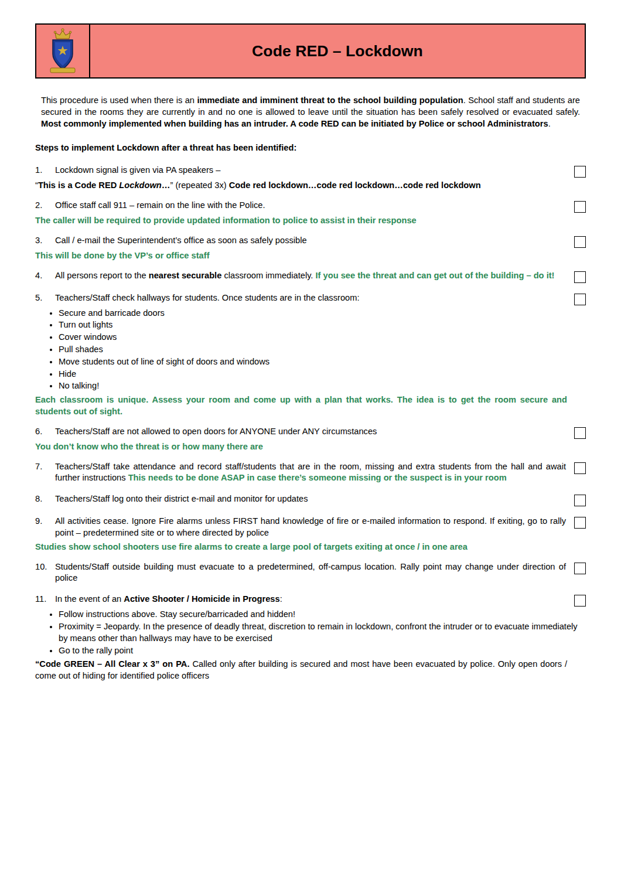Code RED – Lockdown
This procedure is used when there is an immediate and imminent threat to the school building population. School staff and students are secured in the rooms they are currently in and no one is allowed to leave until the situation has been safely resolved or evacuated safely. Most commonly implemented when building has an intruder. A code RED can be initiated by Police or school Administrators.
Steps to implement Lockdown after a threat has been identified:
1.
Lockdown signal is given via PA speakers –
“This is a Code RED Lockdown…” (repeated 3x) Code red lockdown…code red lockdown…code red lockdown
2.
Office staff call 911 – remain on the line with the Police.
The caller will be required to provide updated information to police to assist in their response
3.
Call / e-mail the Superintendent’s office as soon as safely possible
This will be done by the VP’s or office staff
4.
All persons report to the nearest securable classroom immediately. If you see the threat and can get out of the building – do it!
5.
Teachers/Staff check hallways for students. Once students are in the classroom:
Secure and barricade doors
Turn out lights
Cover windows
Pull shades
Move students out of line of sight of doors and windows
Hide
No talking!
Each classroom is unique. Assess your room and come up with a plan that works. The idea is to get the room secure and students out of sight.
6.
Teachers/Staff are not allowed to open doors for ANYONE under ANY circumstances
You don’t know who the threat is or how many there are
7.
Teachers/Staff take attendance and record staff/students that are in the room, missing and extra students from the hall and await further instructions This needs to be done ASAP in case there’s someone missing or the suspect is in your room
8.
Teachers/Staff log onto their district e-mail and monitor for updates
9.
All activities cease. Ignore Fire alarms unless FIRST hand knowledge of fire or e-mailed information to respond. If exiting, go to rally point – predetermined site or to where directed by police
Studies show school shooters use fire alarms to create a large pool of targets exiting at once / in one area
10.
Students/Staff outside building must evacuate to a predetermined, off-campus location. Rally point may change under direction of police
11.
In the event of an Active Shooter / Homicide in Progress:
Follow instructions above. Stay secure/barricaded and hidden!
Proximity = Jeopardy. In the presence of deadly threat, discretion to remain in lockdown, confront the intruder or to evacuate immediately by means other than hallways may have to be exercised
Go to the rally point
“Code GREEN – All Clear x 3” on PA. Called only after building is secured and most have been evacuated by police. Only open doors / come out of hiding for identified police officers